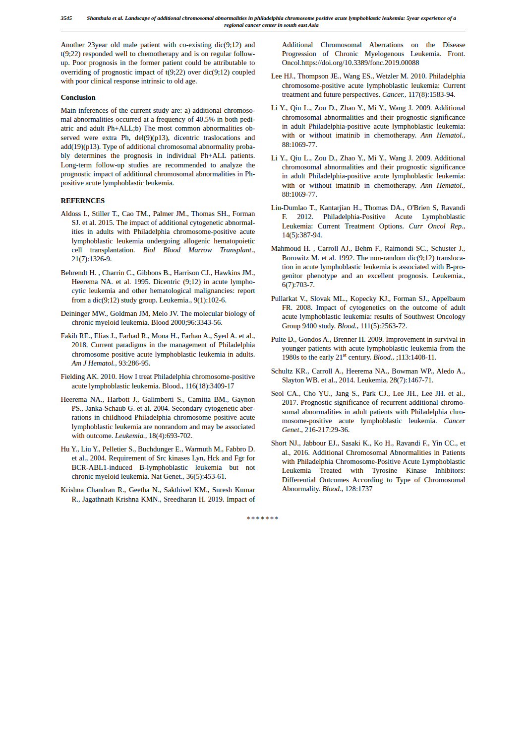3545
Shanthala et al. Landscape of additional chromosomal abnormalities in philadelphia chromosome positive acute lymphoblastic leukemia: 5year experience of a regional cancer center in south east Asia
Another 23year old male patient with co-existing dic(9;12) and t(9;22) responded well to chemotherapy and is on regular follow-up. Poor prognosis in the former patient could be attributable to overriding of prognostic impact of t(9;22) over dic(9;12) coupled with poor clinical response intrinsic to old age.
Conclusion
Main inferences of the current study are: a) additional chromosomal abnormalities occurred at a frequency of 40.5% in both pediatric and adult Ph+ALL;b) The most common abnormalities observed were extra Ph, del(9)(p13), dicentric traslocations and add(19)(p13). Type of additional chromosomal abnormality probably determines the prognosis in individual Ph+ALL patients. Long-term follow-up studies are recommended to analyze the prognostic impact of additional chromosomal abnormalities in Ph-positive acute lymphoblastic leukemia.
REFERNCES
Aldoss I., Stiller T., Cao TM., Palmer JM., Thomas SH., Forman SJ. et al. 2015. The impact of additional cytogenetic abnormalities in adults with Philadelphia chromosome-positive acute lymphoblastic leukemia undergoing allogenic hematopoietic cell transplantation. Biol Blood Marrow Transplant., 21(7):1326-9.
Behrendt H. , Charrin C., Gibbons B., Harrison CJ., Hawkins JM., Heerema NA. et al. 1995. Dicentric (9;12) in acute lymphocytic leukemia and other hematological malignancies: report from a dic(9;12) study group. Leukemia., 9(1):102-6.
Deininger MW., Goldman JM, Melo JV. The molecular biology of chronic myeloid leukemia. Blood 2000;96:3343-56.
Fakih RE., Elias J., Farhad R., Mona H., Farhan A., Syed A. et al., 2018. Current paradigms in the management of Philadelphia chromosome positive acute lymphoblastic leukemia in adults. Am J Hematol., 93:286-95.
Fielding AK. 2010. How I treat Philadelphia chromosome-positive acute lymphoblastic leukemia. Blood., 116(18):3409-17
Heerema NA., Harbott J., Galimberti S., Camitta BM., Gaynon PS., Janka-Schaub G. et al. 2004. Secondary cytogenetic aberrations in childhood Philadelphia chromosome positive acute lymphoblastic leukemia are nonrandom and may be associated with outcome. Leukemia., 18(4):693-702.
Hu Y., Liu Y., Pelletier S., Buchdunger E., Warmuth M., Fabbro D. et al., 2004. Requirement of Src kinases Lyn, Hck and Fgr for BCR-ABL1-induced B-lymphoblastic leukemia but not chronic myeloid leukemia. Nat Genet., 36(5):453-61.
Krishna Chandran R., Geetha N., Sakthivel KM., Suresh Kumar R., Jagathnath Krishna KMN., Sreedharan H. 2019. Impact of Additional Chromosomal Aberrations on the Disease Progression of Chronic Myelogenous Leukemia. Front. Oncol.https://doi.org/10.3389/fonc.2019.00088
Lee HJ., Thompson JE., Wang ES., Wetzler M. 2010. Philadelphia chromosome-positive acute lymphoblastic leukemia: Current treatment and future perspectives. Cancer., 117(8):1583-94.
Li Y., Qiu L., Zou D., Zhao Y., Mi Y., Wang J. 2009. Additional chromosomal abnormalities and their prognostic significance in adult Philadelphia-positive acute lymphoblastic leukemia: with or without imatinib in chemotherapy. Ann Hematol., 88:1069-77.
Li Y., Qiu L., Zou D., Zhao Y., Mi Y., Wang J. 2009. Additional chromosomal abnormalities and their prognostic significance in adult Philadelphia-positive acute lymphoblastic leukemia: with or without imatinib in chemotherapy. Ann Hematol., 88:1069-77.
Liu-Dumlao T., Kantarjian H., Thomas DA., O'Brien S, Ravandi F. 2012. Philadelphia-Positive Acute Lymphoblastic Leukemia: Current Treatment Options. Curr Oncol Rep., 14(5):387-94.
Mahmoud H. , Carroll AJ., Behm F., Raimondi SC., Schuster J., Borowitz M. et al. 1992. The non-random dic(9;12) translocation in acute lymphoblastic leukemia is associated with B-progenitor phenotype and an excellent prognosis. Leukemia., 6(7):703-7.
Pullarkat V., Slovak ML., Kopecky KJ., Forman SJ., Appelbaum FR. 2008. Impact of cytogenetics on the outcome of adult acute lymphoblastic leukemia: results of Southwest Oncology Group 9400 study. Blood., 111(5):2563-72.
Pulte D., Gondos A., Brenner H. 2009. Improvement in survival in younger patients with acute lymphoblastic leukemia from the 1980s to the early 21st century. Blood., ;113:1408-11.
Schultz KR., Carroll A., Heerema NA., Bowman WP., Aledo A., Slayton WB. et al., 2014. Leukemia, 28(7):1467-71.
Seol CA., Cho YU., Jang S., Park CJ., Lee JH., Lee JH. et al., 2017. Prognostic significance of recurrent additional chromosomal abnormalities in adult patients with Philadelphia chromosome-positive acute lymphoblastic leukemia. Cancer Genet., 216-217:29-36.
Short NJ., Jabbour EJ., Sasaki K., Ko H., Ravandi F., Yin CC., et al., 2016. Additional Chromosomal Abnormalities in Patients with Philadelphia Chromosome-Positive Acute Lymphoblastic Leukemia Treated with Tyrosine Kinase Inhibitors: Differential Outcomes According to Type of Chromosomal Abnormality. Blood., 128:1737
*******